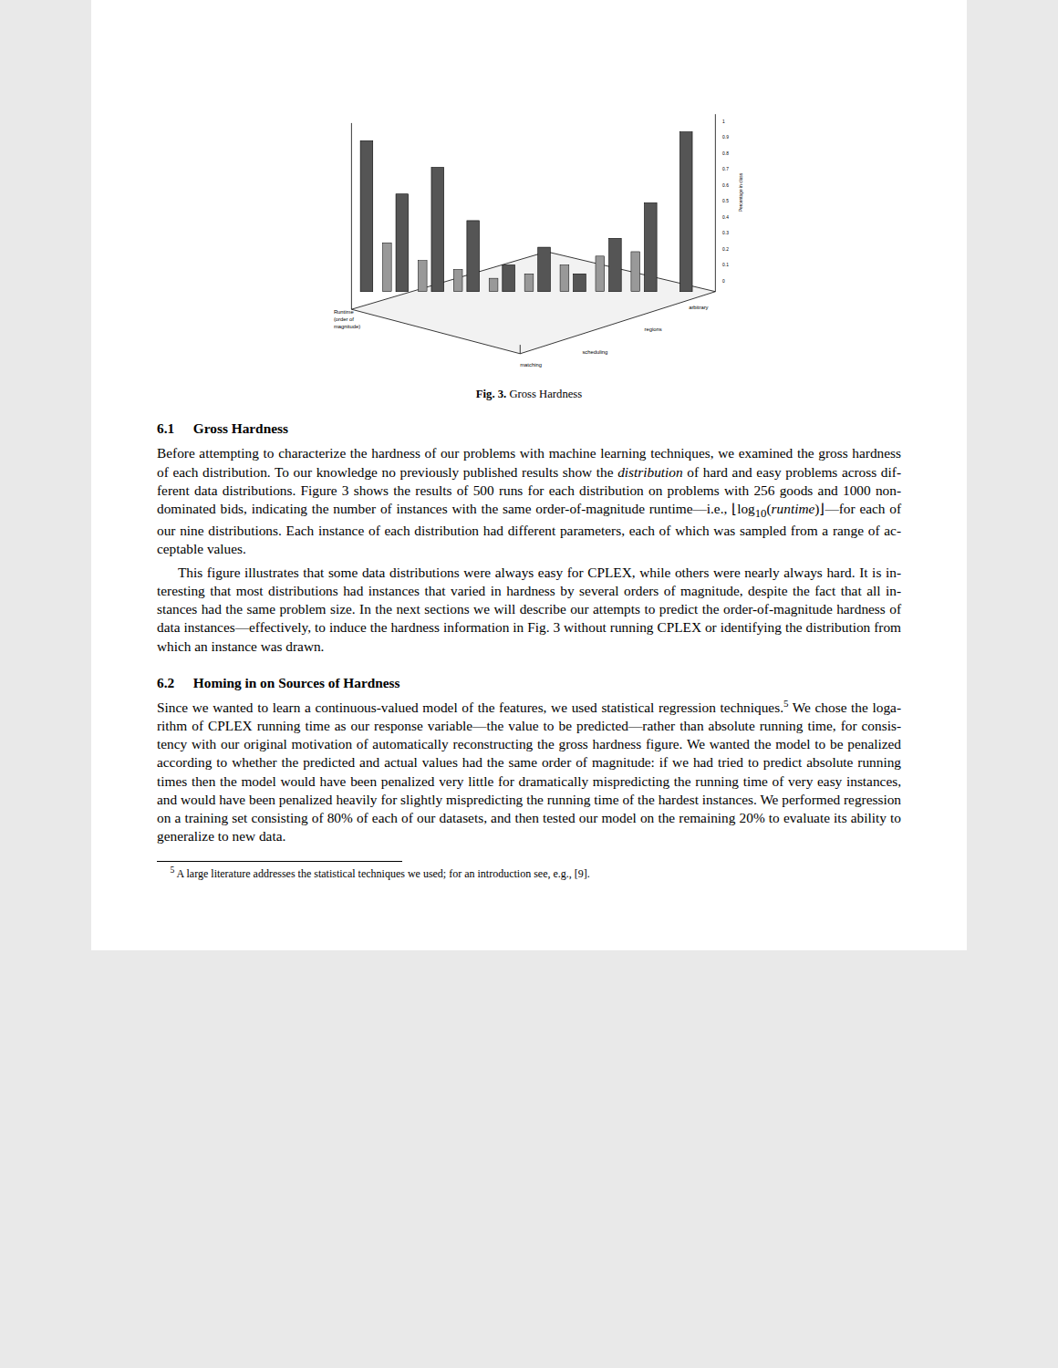Fig. 3. Gross Hardness
6.1 Gross Hardness
Before attempting to characterize the hardness of our problems with machine learning techniques, we examined the gross hardness of each distribution. To our knowledge no previously published results show the distribution of hard and easy problems across different data distributions. Figure 3 shows the results of 500 runs for each distribution on problems with 256 goods and 1000 non-dominated bids, indicating the number of instances with the same order-of-magnitude runtime—i.e., ⌊log10(runtime)⌋—for each of our nine distributions. Each instance of each distribution had different parameters, each of which was sampled from a range of acceptable values.
This figure illustrates that some data distributions were always easy for CPLEX, while others were nearly always hard. It is interesting that most distributions had instances that varied in hardness by several orders of magnitude, despite the fact that all instances had the same problem size. In the next sections we will describe our attempts to predict the order-of-magnitude hardness of data instances—effectively, to induce the hardness information in Fig. 3 without running CPLEX or identifying the distribution from which an instance was drawn.
6.2 Homing in on Sources of Hardness
Since we wanted to learn a continuous-valued model of the features, we used statistical regression techniques.5 We chose the logarithm of CPLEX running time as our response variable—the value to be predicted—rather than absolute running time, for consistency with our original motivation of automatically reconstructing the gross hardness figure. We wanted the model to be penalized according to whether the predicted and actual values had the same order of magnitude: if we had tried to predict absolute running times then the model would have been penalized very little for dramatically mispredicting the running time of very easy instances, and would have been penalized heavily for slightly mispredicting the running time of the hardest instances. We performed regression on a training set consisting of 80% of each of our datasets, and then tested our model on the remaining 20% to evaluate its ability to generalize to new data.
5 A large literature addresses the statistical techniques we used; for an introduction see, e.g., [9].